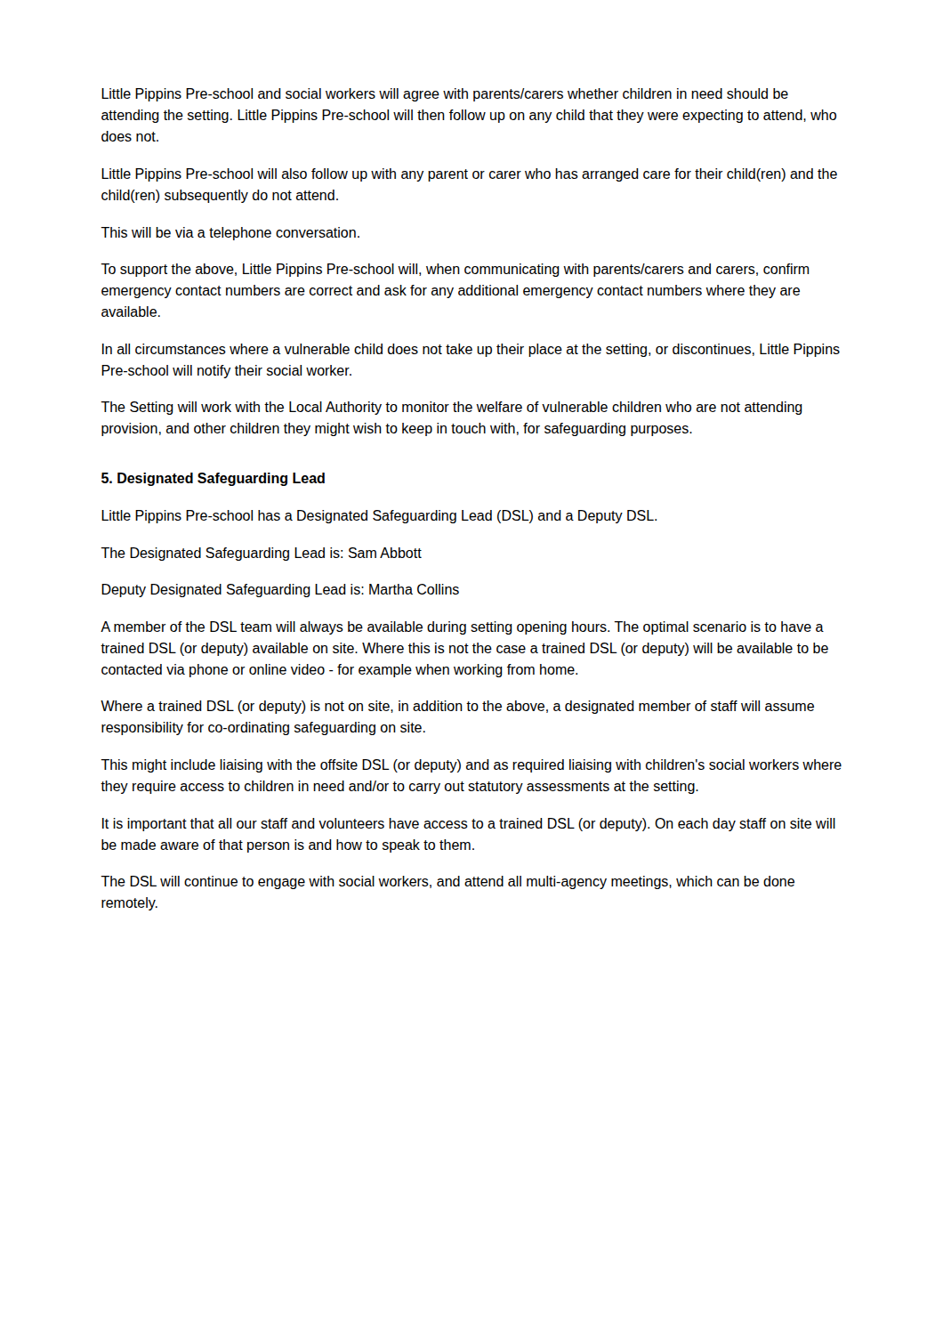Little Pippins Pre-school and social workers will agree with parents/carers whether children in need should be attending the setting. Little Pippins Pre-school will then follow up on any child that they were expecting to attend, who does not.
Little Pippins Pre-school will also follow up with any parent or carer who has arranged care for their child(ren) and the child(ren) subsequently do not attend.
This will be via a telephone conversation.
To support the above, Little Pippins Pre-school will, when communicating with parents/carers and carers, confirm emergency contact numbers are correct and ask for any additional emergency contact numbers where they are available.
In all circumstances where a vulnerable child does not take up their place at the setting, or discontinues, Little Pippins Pre-school will notify their social worker.
The Setting will work with the Local Authority to monitor the welfare of vulnerable children who are not attending provision, and other children they might wish to keep in touch with, for safeguarding purposes.
5. Designated Safeguarding Lead
Little Pippins Pre-school has a Designated Safeguarding Lead (DSL) and a Deputy DSL.
The Designated Safeguarding Lead is: Sam Abbott
Deputy Designated Safeguarding Lead is: Martha Collins
A member of the DSL team will always be available during setting opening hours. The optimal scenario is to have a trained DSL (or deputy) available on site. Where this is not the case a trained DSL (or deputy) will be available to be contacted via phone or online video - for example when working from home.
Where a trained DSL (or deputy) is not on site, in addition to the above, a designated member of staff will assume responsibility for co-ordinating safeguarding on site.
This might include liaising with the offsite DSL (or deputy) and as required liaising with children's social workers where they require access to children in need and/or to carry out statutory assessments at the setting.
It is important that all our staff and volunteers have access to a trained DSL (or deputy). On each day staff on site will be made aware of that person is and how to speak to them.
The DSL will continue to engage with social workers, and attend all multi-agency meetings, which can be done remotely.